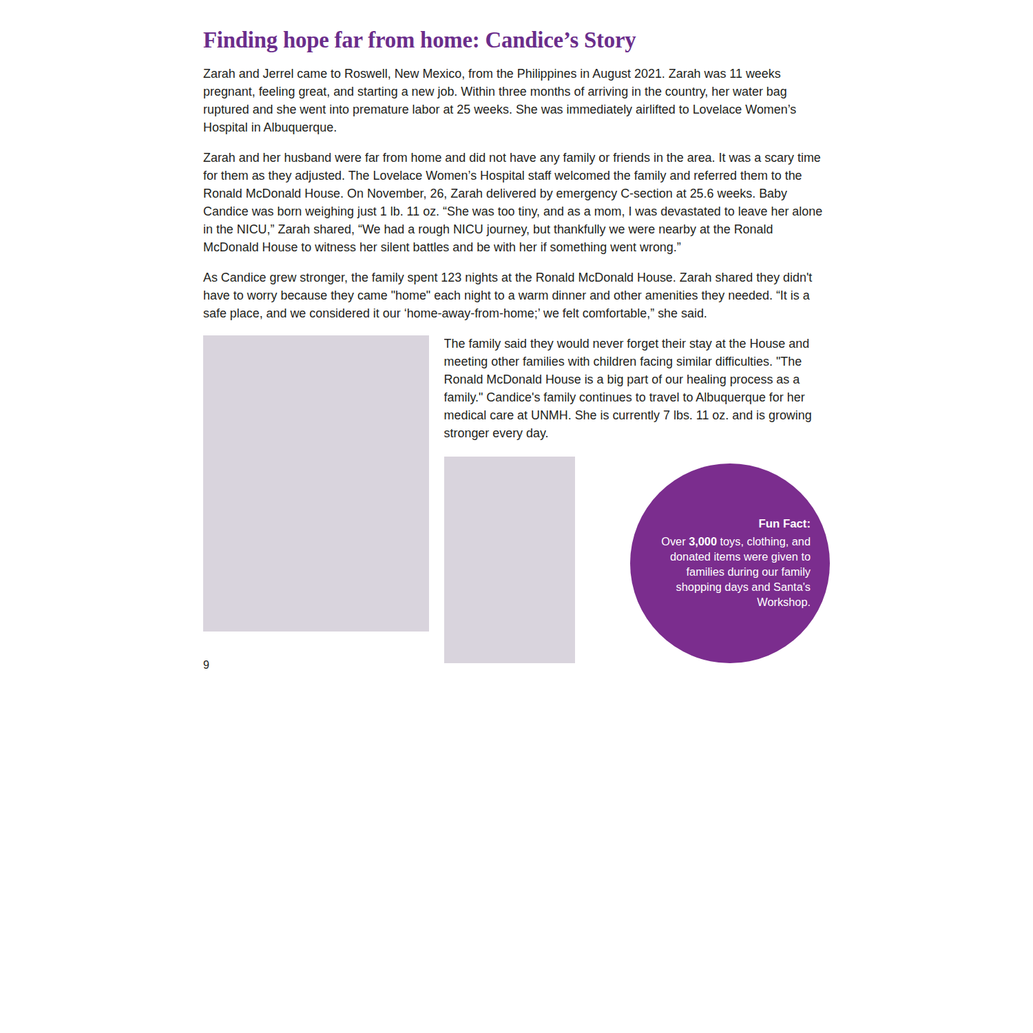Finding hope far from home: Candice’s Story
Zarah and Jerrel came to Roswell, New Mexico, from the Philippines in August 2021. Zarah was 11 weeks pregnant, feeling great, and starting a new job. Within three months of arriving in the country, her water bag ruptured and she went into premature labor at 25 weeks. She was immediately airlifted to Lovelace Women’s Hospital in Albuquerque.
Zarah and her husband were far from home and did not have any family or friends in the area. It was a scary time for them as they adjusted. The Lovelace Women’s Hospital staff welcomed the family and referred them to the Ronald McDonald House. On November, 26, Zarah delivered by emergency C-section at 25.6 weeks. Baby Candice was born weighing just 1 lb. 11 oz. “She was too tiny, and as a mom, I was devastated to leave her alone in the NICU,” Zarah shared, “We had a rough NICU journey, but thankfully we were nearby at the Ronald McDonald House to witness her silent battles and be with her if something went wrong.”
As Candice grew stronger, the family spent 123 nights at the Ronald McDonald House. Zarah shared they didn't have to worry because they came "home" each night to a warm dinner and other amenities they needed. “It is a safe place, and we considered it our ‘home-away-from-home;’ we felt comfortable,” she said.
The family said they would never forget their stay at the House and meeting other families with children facing similar difficulties. "The Ronald McDonald House is a big part of our healing process as a family." Candice's family continues to travel to Albuquerque for her medical care at UNMH. She is currently 7 lbs. 11 oz. and is growing stronger every day.
Fun Fact:
Over 3,000 toys, clothing, and donated items were given to families during our family shopping days and Santa's Workshop.
9